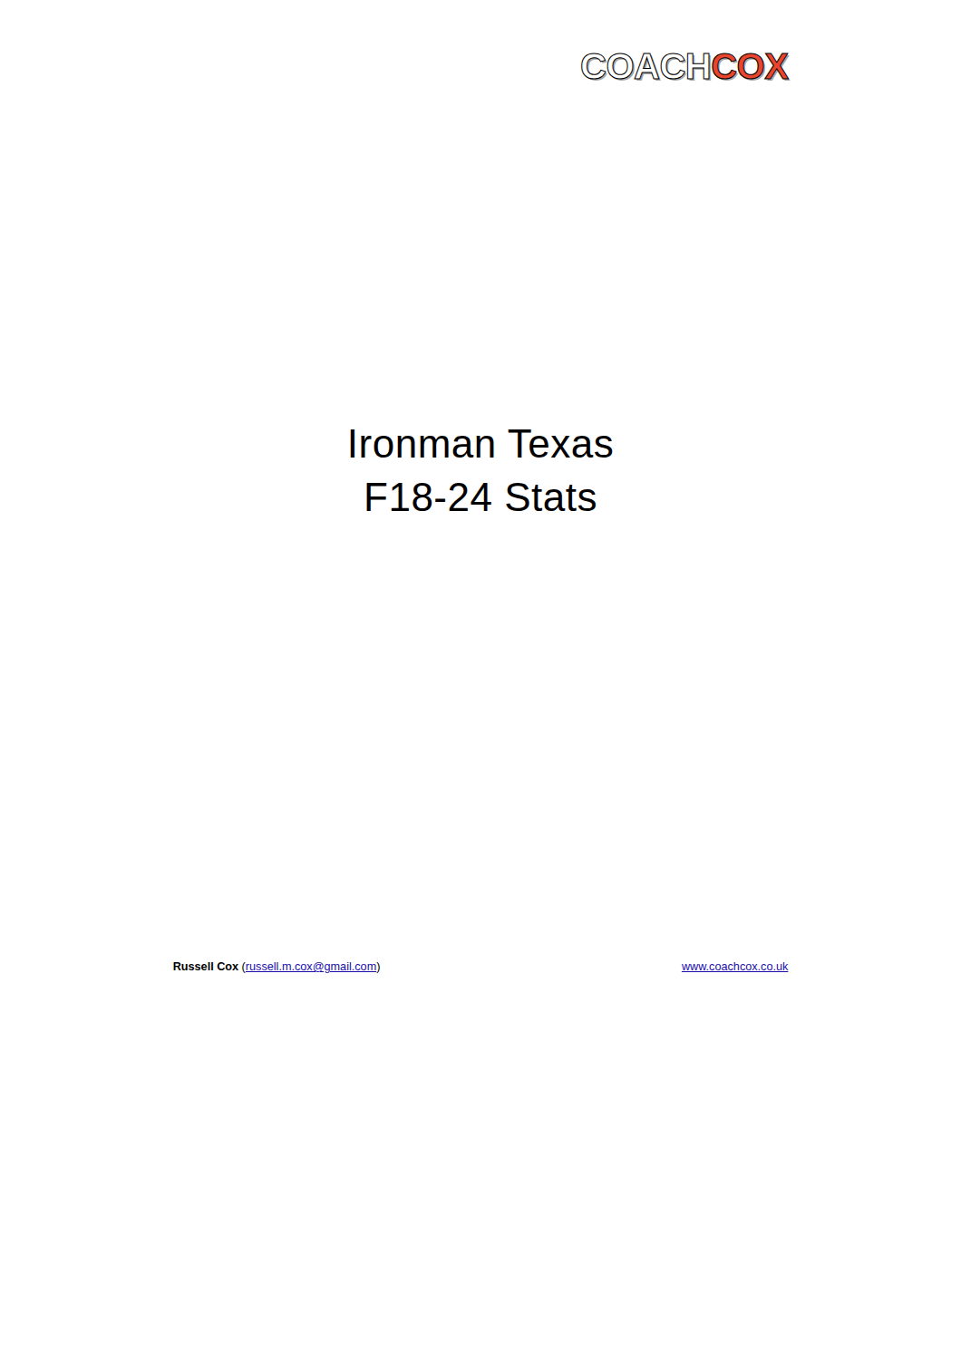COACH COX
Ironman Texas
F18-24 Stats
Russell Cox (russell.m.cox@gmail.com)
www.coachcox.co.uk